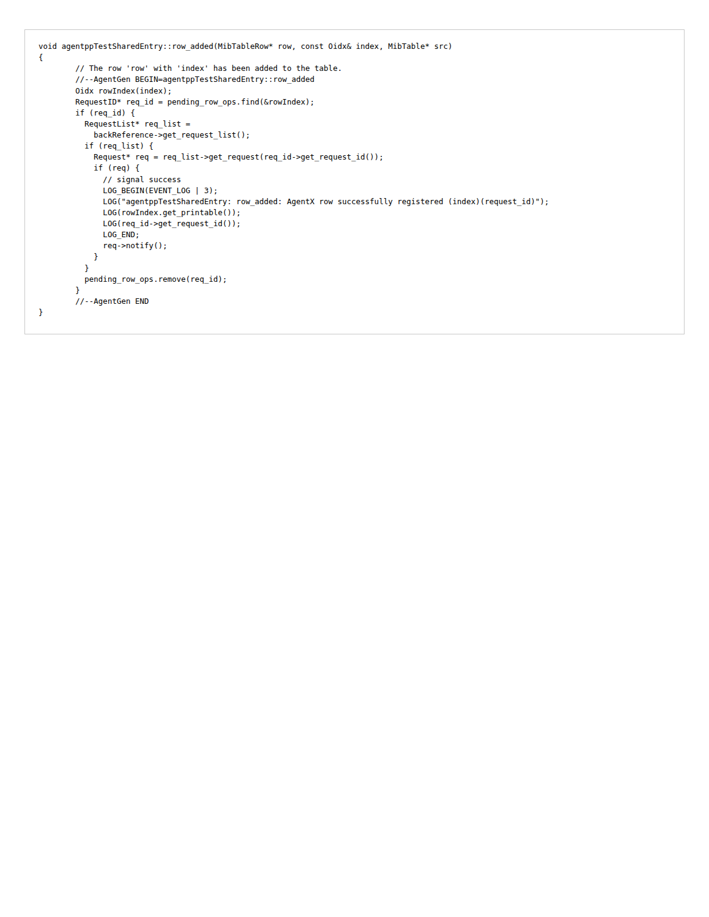void agentppTestSharedEntry::row_added(MibTableRow* row, const Oidx& index, MibTable* src)
{
        // The row 'row' with 'index' has been added to the table.
        //--AgentGen BEGIN=agentppTestSharedEntry::row_added
        Oidx rowIndex(index);
        RequestID* req_id = pending_row_ops.find(&rowIndex);
        if (req_id) {
          RequestList* req_list =
            backReference->get_request_list();
          if (req_list) {
            Request* req = req_list->get_request(req_id->get_request_id());
            if (req) {
              // signal success
              LOG_BEGIN(EVENT_LOG | 3);
              LOG("agentppTestSharedEntry: row_added: AgentX row successfully registered (index)(request_id)");
              LOG(rowIndex.get_printable());
              LOG(req_id->get_request_id());
              LOG_END;
              req->notify();
            }
          }
          pending_row_ops.remove(req_id);
        }
        //--AgentGen END
}